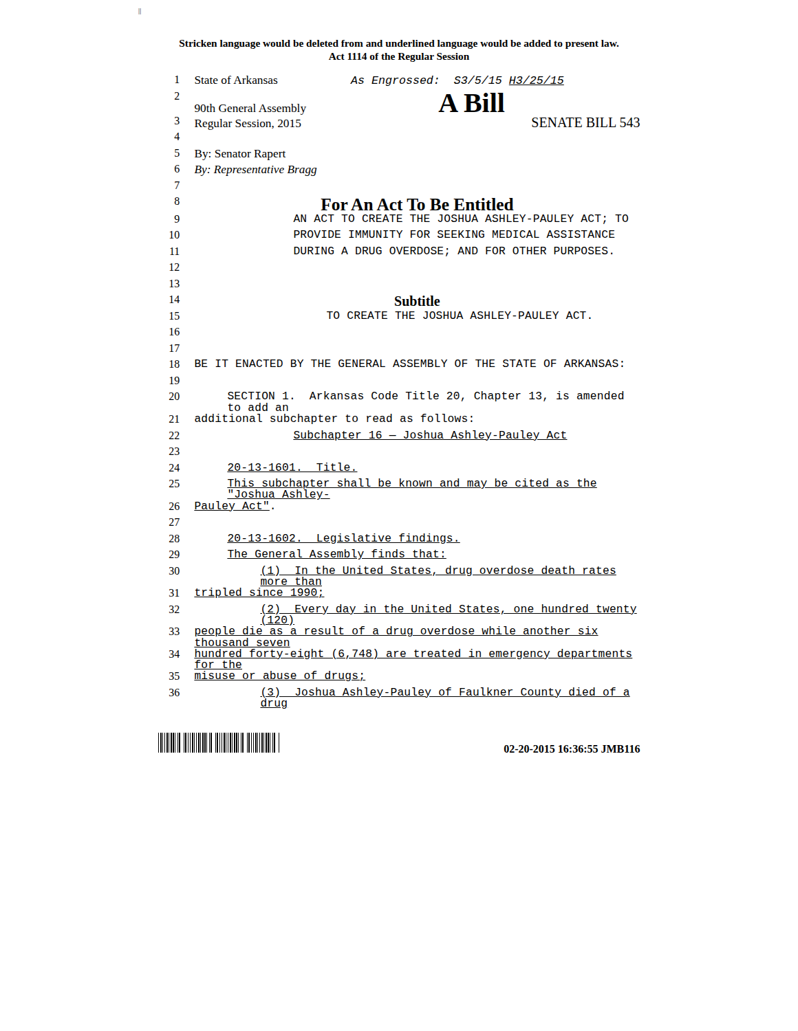|||
Stricken language would be deleted from and underlined language would be added to present law.
Act 1114 of the Regular Session
1
State of Arkansas As Engrossed: S3/5/15 H3/25/15
2
90th General Assembly A Bill
3
Regular Session, 2015 SENATE BILL 543
4
5
By: Senator Rapert
6
By: Representative Bragg
7
8
For An Act To Be Entitled
9
AN ACT TO CREATE THE JOSHUA ASHLEY-PAULEY ACT; TO
10
PROVIDE IMMUNITY FOR SEEKING MEDICAL ASSISTANCE
11
DURING A DRUG OVERDOSE; AND FOR OTHER PURPOSES.
12
13
14
Subtitle
15
TO CREATE THE JOSHUA ASHLEY-PAULEY ACT.
16
17
18
BE IT ENACTED BY THE GENERAL ASSEMBLY OF THE STATE OF ARKANSAS:
19
20
SECTION 1. Arkansas Code Title 20, Chapter 13, is amended to add an
21
additional subchapter to read as follows:
22
Subchapter 16 — Joshua Ashley-Pauley Act
23
24
20-13-1601. Title.
25
This subchapter shall be known and may be cited as the "Joshua Ashley-
26
Pauley Act".
27
28
20-13-1602. Legislative findings.
29
The General Assembly finds that:
30
(1) In the United States, drug overdose death rates more than
31
tripled since 1990;
32
(2) Every day in the United States, one hundred twenty (120)
33
people die as a result of a drug overdose while another six thousand seven
34
hundred forty-eight (6,748) are treated in emergency departments for the
35
misuse or abuse of drugs;
36
(3) Joshua Ashley-Pauley of Faulkner County died of a drug
02-20-2015 16:36:55 JMB116